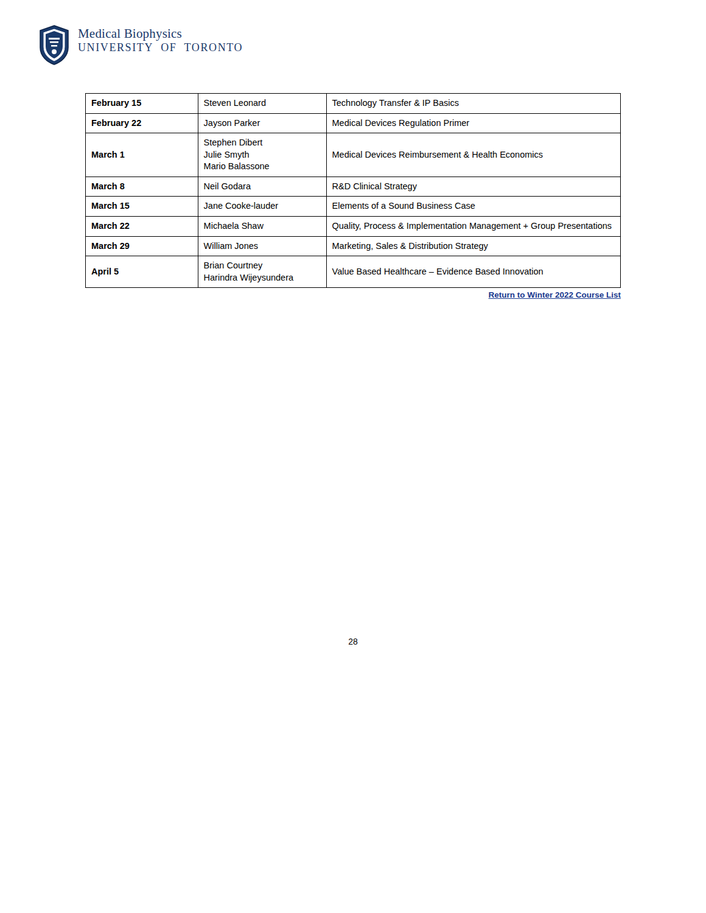Medical Biophysics
UNIVERSITY OF TORONTO
| February 15 | Steven Leonard | Technology Transfer & IP Basics |
| February 22 | Jayson Parker | Medical Devices Regulation Primer |
| March 1 | Stephen Dibert Julie Smyth Mario Balassone | Medical Devices Reimbursement & Health Economics |
| March 8 | Neil Godara | R&D Clinical Strategy |
| March 15 | Jane Cooke-lauder | Elements of a Sound Business Case |
| March 22 | Michaela Shaw | Quality, Process & Implementation Management + Group Presentations |
| March 29 | William Jones | Marketing, Sales & Distribution Strategy |
| April 5 | Brian Courtney Harindra Wijeysundera | Value Based Healthcare – Evidence Based Innovation |
Return to Winter 2022 Course List
28